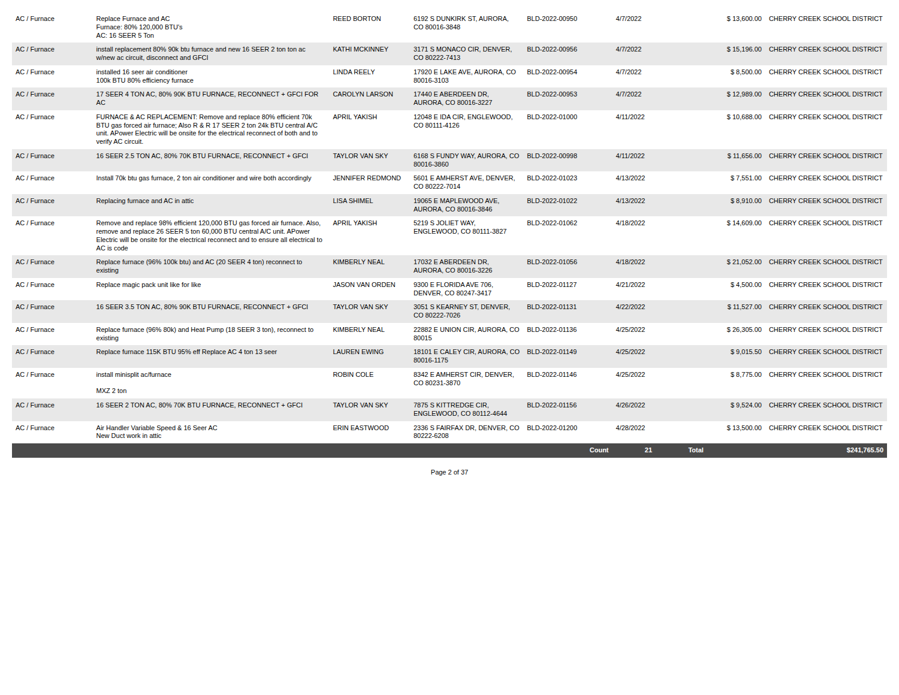| AC / Furnace | Replace Furnace and AC Furnace: 80% 120,000 BTU's AC: 16 SEER 5 Ton | REED BORTON | 6192 S DUNKIRK ST, AURORA, CO 80016-3848 | BLD-2022-00950 | 4/7/2022 | $ 13,600.00 | CHERRY CREEK SCHOOL DISTRICT |
| AC / Furnace | install replacement 80% 90k btu furnace and new 16 SEER 2 ton ton ac w/new ac circuit, disconnect and GFCI | KATHI MCKINNEY | 3171 S MONACO CIR, DENVER, CO 80222-7413 | BLD-2022-00956 | 4/7/2022 | $ 15,196.00 | CHERRY CREEK SCHOOL DISTRICT |
| AC / Furnace | installed 16 seer air conditioner 100k BTU 80% efficiency furnace | LINDA REELY | 17920 E LAKE AVE, AURORA, CO 80016-3103 | BLD-2022-00954 | 4/7/2022 | $ 8,500.00 | CHERRY CREEK SCHOOL DISTRICT |
| AC / Furnace | 17 SEER 4 TON AC, 80% 90K BTU FURNACE, RECONNECT + GFCI FOR AC | CAROLYN LARSON | 17440 E ABERDEEN DR, AURORA, CO 80016-3227 | BLD-2022-00953 | 4/7/2022 | $ 12,989.00 | CHERRY CREEK SCHOOL DISTRICT |
| AC / Furnace | FURNACE & AC REPLACEMENT: Remove and replace 80% efficient 70k BTU gas forced air furnace; Also R & R 17 SEER 2 ton 24k BTU central A/C unit. APower Electric will be onsite for the electrical reconnect of both and to verify AC circuit. | APRIL YAKISH | 12048 E IDA CIR, ENGLEWOOD, CO 80111-4126 | BLD-2022-01000 | 4/11/2022 | $ 10,688.00 | CHERRY CREEK SCHOOL DISTRICT |
| AC / Furnace | 16 SEER 2.5 TON AC, 80% 70K BTU FURNACE, RECONNECT + GFCI | TAYLOR VAN SKY | 6168 S FUNDY WAY, AURORA, CO 80016-3860 | BLD-2022-00998 | 4/11/2022 | $ 11,656.00 | CHERRY CREEK SCHOOL DISTRICT |
| AC / Furnace | Install 70k btu gas furnace, 2 ton air conditioner and wire both accordingly | JENNIFER REDMOND | 5601 E AMHERST AVE, DENVER, CO 80222-7014 | BLD-2022-01023 | 4/13/2022 | $ 7,551.00 | CHERRY CREEK SCHOOL DISTRICT |
| AC / Furnace | Replacing furnace and AC in attic | LISA SHIMEL | 19065 E MAPLEWOOD AVE, AURORA, CO 80016-3846 | BLD-2022-01022 | 4/13/2022 | $ 8,910.00 | CHERRY CREEK SCHOOL DISTRICT |
| AC / Furnace | Remove and replace 98% efficient 120,000 BTU gas forced air furnace. Also, remove and replace 26 SEER 5 ton 60,000 BTU central A/C unit. APower Electric will be onsite for the electrical reconnect and to ensure all electrical to AC is code | APRIL YAKISH | 5219 S JOLIET WAY, ENGLEWOOD, CO 80111-3827 | BLD-2022-01062 | 4/18/2022 | $ 14,609.00 | CHERRY CREEK SCHOOL DISTRICT |
| AC / Furnace | Replace furnace (96% 100k btu) and AC (20 SEER 4 ton) reconnect to existing | KIMBERLY NEAL | 17032 E ABERDEEN DR, AURORA, CO 80016-3226 | BLD-2022-01056 | 4/18/2022 | $ 21,052.00 | CHERRY CREEK SCHOOL DISTRICT |
| AC / Furnace | Replace magic pack unit like for like | JASON VAN ORDEN | 9300 E FLORIDA AVE 706, DENVER, CO 80247-3417 | BLD-2022-01127 | 4/21/2022 | $ 4,500.00 | CHERRY CREEK SCHOOL DISTRICT |
| AC / Furnace | 16 SEER 3.5 TON AC, 80% 90K BTU FURNACE, RECONNECT + GFCI | TAYLOR VAN SKY | 3051 S KEARNEY ST, DENVER, CO 80222-7026 | BLD-2022-01131 | 4/22/2022 | $ 11,527.00 | CHERRY CREEK SCHOOL DISTRICT |
| AC / Furnace | Replace furnace (96% 80k) and Heat Pump (18 SEER 3 ton), reconnect to existing | KIMBERLY NEAL | 22882 E UNION CIR, AURORA, CO 80015 | BLD-2022-01136 | 4/25/2022 | $ 26,305.00 | CHERRY CREEK SCHOOL DISTRICT |
| AC / Furnace | Replace furnace 115K BTU 95% eff Replace AC 4 ton 13 seer | LAUREN EWING | 18101 E CALEY CIR, AURORA, CO 80016-1175 | BLD-2022-01149 | 4/25/2022 | $ 9,015.50 | CHERRY CREEK SCHOOL DISTRICT |
| AC / Furnace | install minisplit ac/furnace MXZ 2 ton | ROBIN COLE | 8342 E AMHERST CIR, DENVER, CO 80231-3870 | BLD-2022-01146 | 4/25/2022 | $ 8,775.00 | CHERRY CREEK SCHOOL DISTRICT |
| AC / Furnace | 16 SEER 2 TON AC, 80% 70K BTU FURNACE, RECONNECT + GFCI | TAYLOR VAN SKY | 7875 S KITTREDGE CIR, ENGLEWOOD, CO 80112-4644 | BLD-2022-01156 | 4/26/2022 | $ 9,524.00 | CHERRY CREEK SCHOOL DISTRICT |
| AC / Furnace | Air Handler Variable Speed & 16 Seer AC New Duct work in attic | ERIN EASTWOOD | 2336 S FAIRFAX DR, DENVER, CO 80222-6208 | BLD-2022-01200 | 4/28/2022 | $ 13,500.00 | CHERRY CREEK SCHOOL DISTRICT |
| | | | | Count | 21 | Total | $241,765.50 |
Page 2 of 37